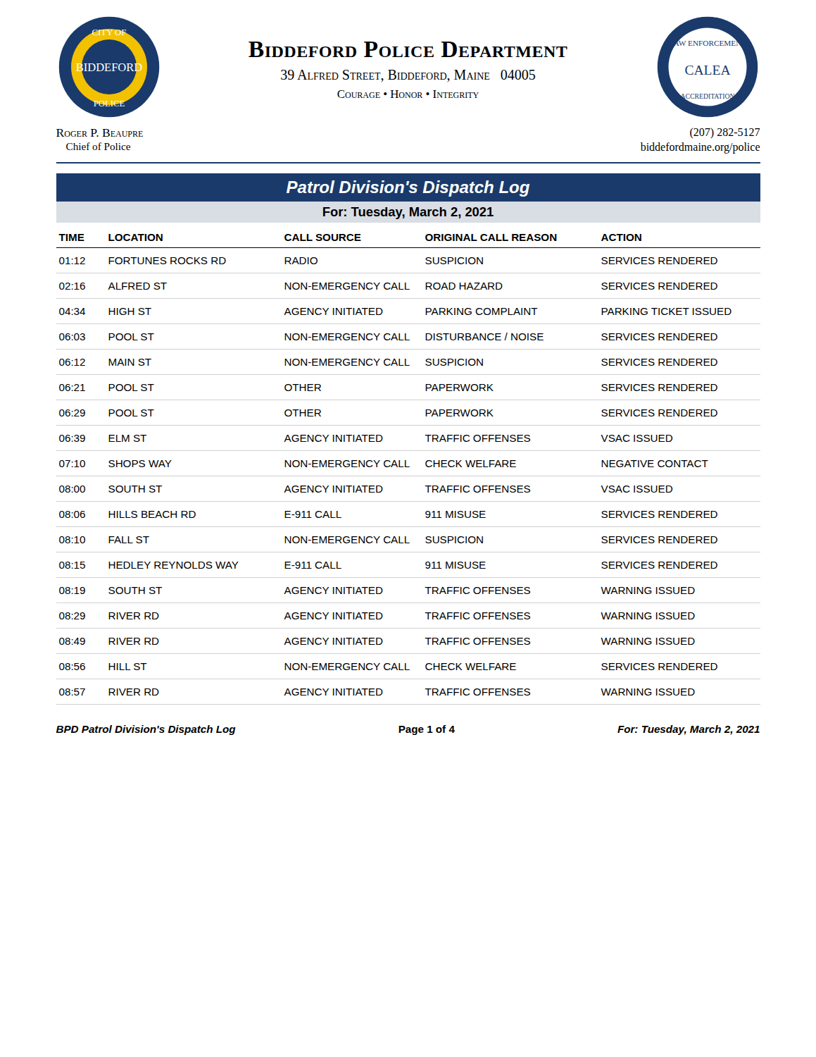Biddeford Police Department
39 Alfred Street, Biddeford, Maine 04005
Courage • Honor • Integrity
Roger P. Beaupre
Chief of Police
(207) 282-5127
biddefordmaine.org/police
Patrol Division's Dispatch Log
For: Tuesday, March 2, 2021
| TIME | LOCATION | CALL SOURCE | ORIGINAL CALL REASON | ACTION |
| --- | --- | --- | --- | --- |
| 01:12 | FORTUNES ROCKS RD | RADIO | SUSPICION | SERVICES RENDERED |
| 02:16 | ALFRED ST | NON-EMERGENCY CALL | ROAD HAZARD | SERVICES RENDERED |
| 04:34 | HIGH ST | AGENCY INITIATED | PARKING COMPLAINT | PARKING TICKET ISSUED |
| 06:03 | POOL ST | NON-EMERGENCY CALL | DISTURBANCE / NOISE | SERVICES RENDERED |
| 06:12 | MAIN ST | NON-EMERGENCY CALL | SUSPICION | SERVICES RENDERED |
| 06:21 | POOL ST | OTHER | PAPERWORK | SERVICES RENDERED |
| 06:29 | POOL ST | OTHER | PAPERWORK | SERVICES RENDERED |
| 06:39 | ELM ST | AGENCY INITIATED | TRAFFIC OFFENSES | VSAC ISSUED |
| 07:10 | SHOPS WAY | NON-EMERGENCY CALL | CHECK WELFARE | NEGATIVE CONTACT |
| 08:00 | SOUTH ST | AGENCY INITIATED | TRAFFIC OFFENSES | VSAC ISSUED |
| 08:06 | HILLS BEACH RD | E-911 CALL | 911 MISUSE | SERVICES RENDERED |
| 08:10 | FALL ST | NON-EMERGENCY CALL | SUSPICION | SERVICES RENDERED |
| 08:15 | HEDLEY REYNOLDS WAY | E-911 CALL | 911 MISUSE | SERVICES RENDERED |
| 08:19 | SOUTH ST | AGENCY INITIATED | TRAFFIC OFFENSES | WARNING ISSUED |
| 08:29 | RIVER RD | AGENCY INITIATED | TRAFFIC OFFENSES | WARNING ISSUED |
| 08:49 | RIVER RD | AGENCY INITIATED | TRAFFIC OFFENSES | WARNING ISSUED |
| 08:56 | HILL ST | NON-EMERGENCY CALL | CHECK WELFARE | SERVICES RENDERED |
| 08:57 | RIVER RD | AGENCY INITIATED | TRAFFIC OFFENSES | WARNING ISSUED |
BPD Patrol Division's Dispatch Log
Page 1 of 4
For: Tuesday, March 2, 2021